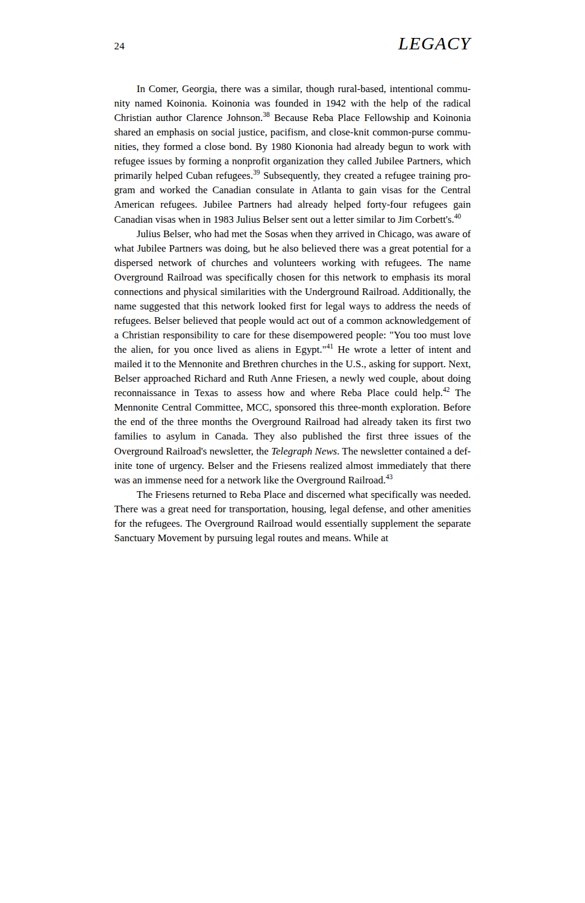24 LEGACY
In Comer, Georgia, there was a similar, though rural-based, intentional community named Koinonia. Koinonia was founded in 1942 with the help of the radical Christian author Clarence Johnson.38 Because Reba Place Fellowship and Koinonia shared an emphasis on social justice, pacifism, and close-knit common-purse communities, they formed a close bond. By 1980 Kiononia had already begun to work with refugee issues by forming a nonprofit organization they called Jubilee Partners, which primarily helped Cuban refugees.39 Subsequently, they created a refugee training program and worked the Canadian consulate in Atlanta to gain visas for the Central American refugees. Jubilee Partners had already helped forty-four refugees gain Canadian visas when in 1983 Julius Belser sent out a letter similar to Jim Corbett's.40
Julius Belser, who had met the Sosas when they arrived in Chicago, was aware of what Jubilee Partners was doing, but he also believed there was a great potential for a dispersed network of churches and volunteers working with refugees. The name Overground Railroad was specifically chosen for this network to emphasis its moral connections and physical similarities with the Underground Railroad. Additionally, the name suggested that this network looked first for legal ways to address the needs of refugees. Belser believed that people would act out of a common acknowledgement of a Christian responsibility to care for these disempowered people: "You too must love the alien, for you once lived as aliens in Egypt."41 He wrote a letter of intent and mailed it to the Mennonite and Brethren churches in the U.S., asking for support. Next, Belser approached Richard and Ruth Anne Friesen, a newly wed couple, about doing reconnaissance in Texas to assess how and where Reba Place could help.42 The Mennonite Central Committee, MCC, sponsored this three-month exploration. Before the end of the three months the Overground Railroad had already taken its first two families to asylum in Canada. They also published the first three issues of the Overground Railroad's newsletter, the Telegraph News. The newsletter contained a definite tone of urgency. Belser and the Friesens realized almost immediately that there was an immense need for a network like the Overground Railroad.43
The Friesens returned to Reba Place and discerned what specifically was needed. There was a great need for transportation, housing, legal defense, and other amenities for the refugees. The Overground Railroad would essentially supplement the separate Sanctuary Movement by pursuing legal routes and means. While at